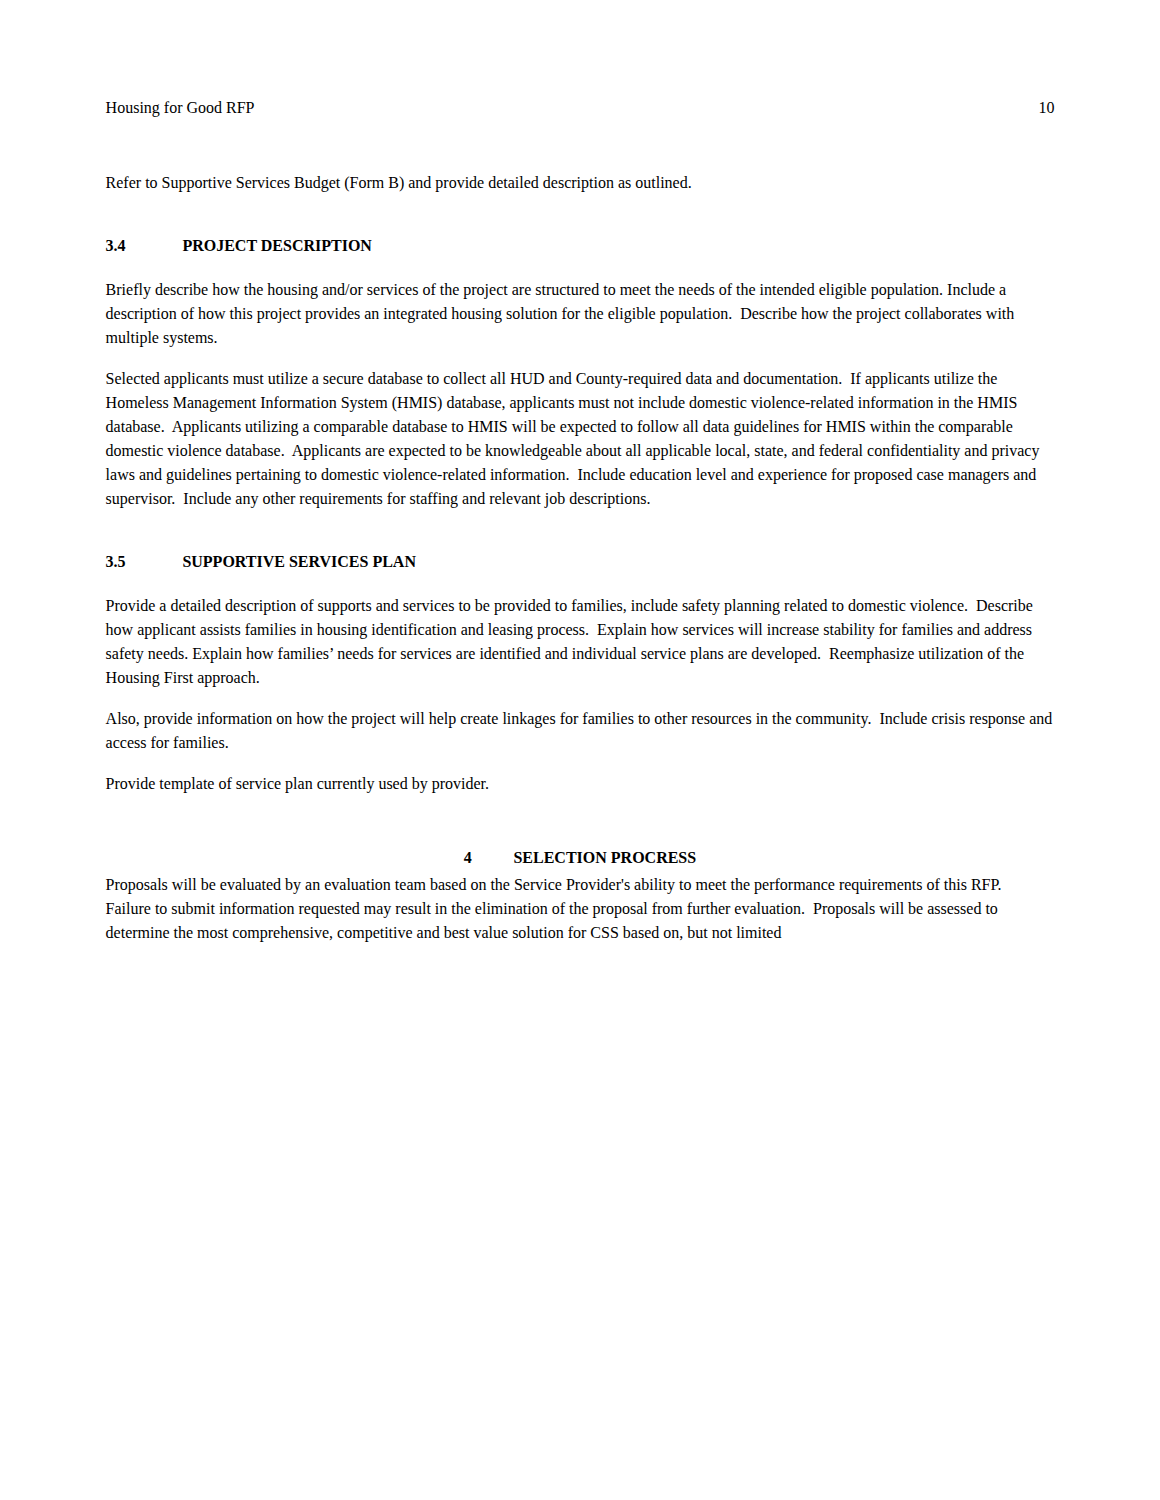Housing for Good RFP 10
Refer to Supportive Services Budget (Form B) and provide detailed description as outlined.
3.4 PROJECT DESCRIPTION
Briefly describe how the housing and/or services of the project are structured to meet the needs of the intended eligible population. Include a description of how this project provides an integrated housing solution for the eligible population. Describe how the project collaborates with multiple systems.
Selected applicants must utilize a secure database to collect all HUD and County-required data and documentation. If applicants utilize the Homeless Management Information System (HMIS) database, applicants must not include domestic violence-related information in the HMIS database. Applicants utilizing a comparable database to HMIS will be expected to follow all data guidelines for HMIS within the comparable domestic violence database. Applicants are expected to be knowledgeable about all applicable local, state, and federal confidentiality and privacy laws and guidelines pertaining to domestic violence-related information. Include education level and experience for proposed case managers and supervisor. Include any other requirements for staffing and relevant job descriptions.
3.5 SUPPORTIVE SERVICES PLAN
Provide a detailed description of supports and services to be provided to families, include safety planning related to domestic violence. Describe how applicant assists families in housing identification and leasing process. Explain how services will increase stability for families and address safety needs. Explain how families’ needs for services are identified and individual service plans are developed. Reemphasize utilization of the Housing First approach.
Also, provide information on how the project will help create linkages for families to other resources in the community. Include crisis response and access for families.
Provide template of service plan currently used by provider.
4 SELECTION PROCRESS
Proposals will be evaluated by an evaluation team based on the Service Provider's ability to meet the performance requirements of this RFP. Failure to submit information requested may result in the elimination of the proposal from further evaluation. Proposals will be assessed to determine the most comprehensive, competitive and best value solution for CSS based on, but not limited